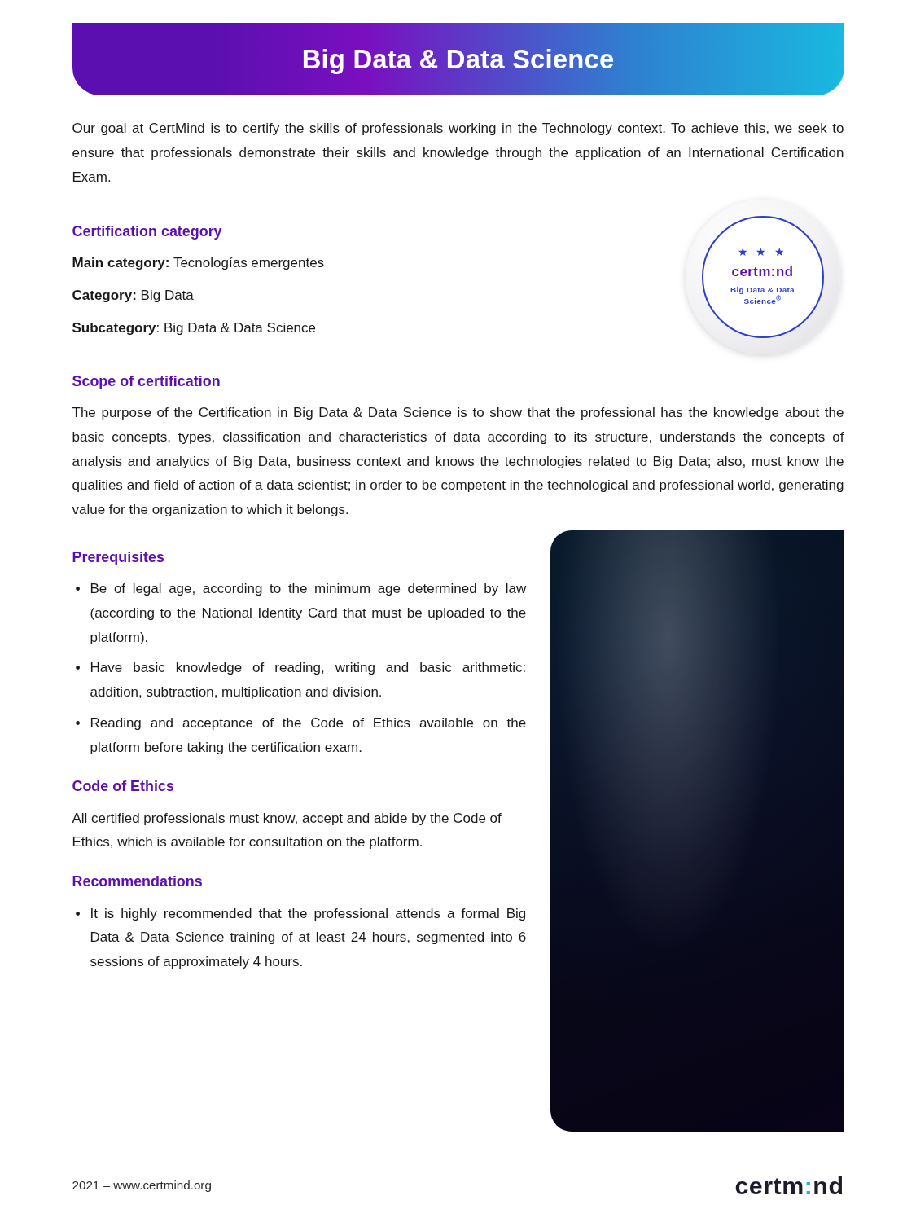Big Data & Data Science
Our goal at CertMind is to certify the skills of professionals working in the Technology context. To achieve this, we seek to ensure that professionals demonstrate their skills and knowledge through the application of an International Certification Exam.
Certification category
Main category: Tecnologías emergentes
Category: Big Data
Subcategory: Big Data & Data Science
★ ★ ★
certm:nd
Big Data & Data Science®
Scope of certification
The purpose of the Certification in Big Data & Data Science is to show that the professional has the knowledge about the basic concepts, types, classification and characteristics of data according to its structure, understands the concepts of analysis and analytics of Big Data, business context and knows the technologies related to Big Data; also, must know the qualities and field of action of a data scientist; in order to be competent in the technological and professional world, generating value for the organization to which it belongs.
Prerequisites
Be of legal age, according to the minimum age determined by law (according to the National Identity Card that must be uploaded to the platform).
Have basic knowledge of reading, writing and basic arithmetic: addition, subtraction, multiplication and division.
Reading and acceptance of the Code of Ethics available on the platform before taking the certification exam.
Code of Ethics
All certified professionals must know, accept and abide by the Code of Ethics, which is available for consultation on the platform.
Recommendations
It is highly recommended that the professional attends a formal Big Data & Data Science training of at least 24 hours, segmented into 6 sessions of approximately 4 hours.
2021 – www.certmind.org
certm: nd